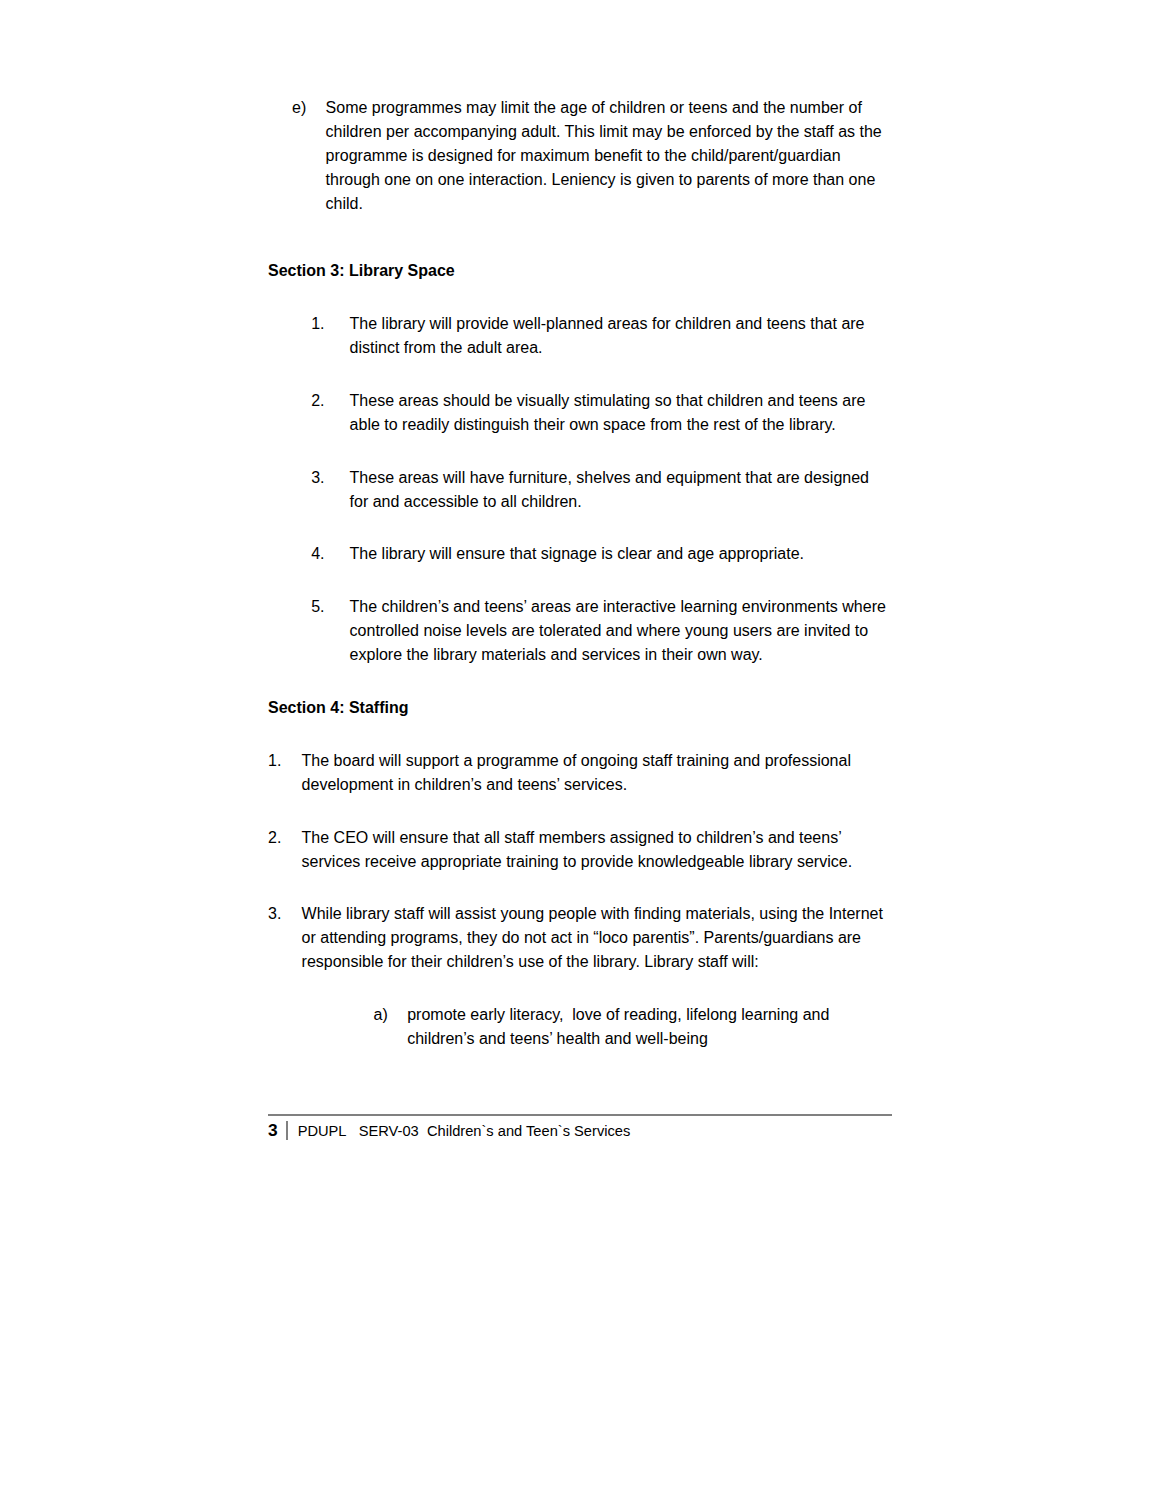e)
Some programmes may limit the age of children or teens and the number of children per accompanying adult. This limit may be enforced by the staff as the programme is designed for maximum benefit to the child/parent/guardian through one on one interaction. Leniency is given to parents of more than one child.
Section 3: Library Space
1. The library will provide well-planned areas for children and teens that are distinct from the adult area.
2. These areas should be visually stimulating so that children and teens are able to readily distinguish their own space from the rest of the library.
3. These areas will have furniture, shelves and equipment that are designed for and accessible to all children.
4. The library will ensure that signage is clear and age appropriate.
5. The children’s and teens’ areas are interactive learning environments where controlled noise levels are tolerated and where young users are invited to explore the library materials and services in their own way.
Section 4: Staffing
1. The board will support a programme of ongoing staff training and professional development in children’s and teens’ services.
2. The CEO will ensure that all staff members assigned to children’s and teens’ services receive appropriate training to provide knowledgeable library service.
3. While library staff will assist young people with finding materials, using the Internet or attending programs, they do not act in “loco parentis”. Parents/guardians are responsible for their children’s use of the library. Library staff will:
a) promote early literacy, love of reading, lifelong learning and children’s and teens’ health and well-being
3 PDUPL SERV-03 Children`s and Teen`s Services